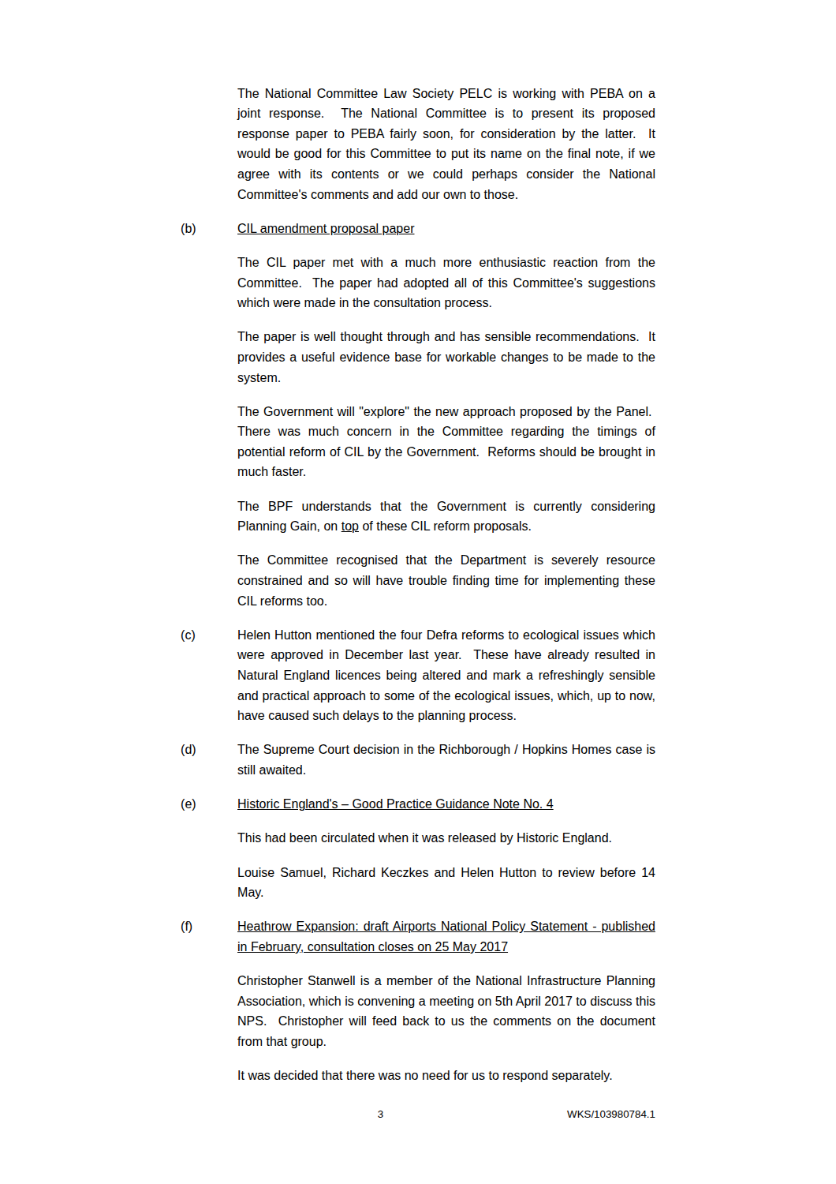The National Committee Law Society PELC is working with PEBA on a joint response. The National Committee is to present its proposed response paper to PEBA fairly soon, for consideration by the latter. It would be good for this Committee to put its name on the final note, if we agree with its contents or we could perhaps consider the National Committee's comments and add our own to those.
(b)
CIL amendment proposal paper
The CIL paper met with a much more enthusiastic reaction from the Committee. The paper had adopted all of this Committee's suggestions which were made in the consultation process.
The paper is well thought through and has sensible recommendations. It provides a useful evidence base for workable changes to be made to the system.
The Government will "explore" the new approach proposed by the Panel. There was much concern in the Committee regarding the timings of potential reform of CIL by the Government. Reforms should be brought in much faster.
The BPF understands that the Government is currently considering Planning Gain, on top of these CIL reform proposals.
The Committee recognised that the Department is severely resource constrained and so will have trouble finding time for implementing these CIL reforms too.
(c)
Helen Hutton mentioned the four Defra reforms to ecological issues which were approved in December last year. These have already resulted in Natural England licences being altered and mark a refreshingly sensible and practical approach to some of the ecological issues, which, up to now, have caused such delays to the planning process.
(d)
The Supreme Court decision in the Richborough / Hopkins Homes case is still awaited.
(e)
Historic England's – Good Practice Guidance Note No. 4
This had been circulated when it was released by Historic England.
Louise Samuel, Richard Keczkes and Helen Hutton to review before 14 May.
(f)
Heathrow Expansion: draft Airports National Policy Statement - published in February, consultation closes on 25 May 2017
Christopher Stanwell is a member of the National Infrastructure Planning Association, which is convening a meeting on 5th April 2017 to discuss this NPS. Christopher will feed back to us the comments on the document from that group.
It was decided that there was no need for us to respond separately.
3
WKS/103980784.1